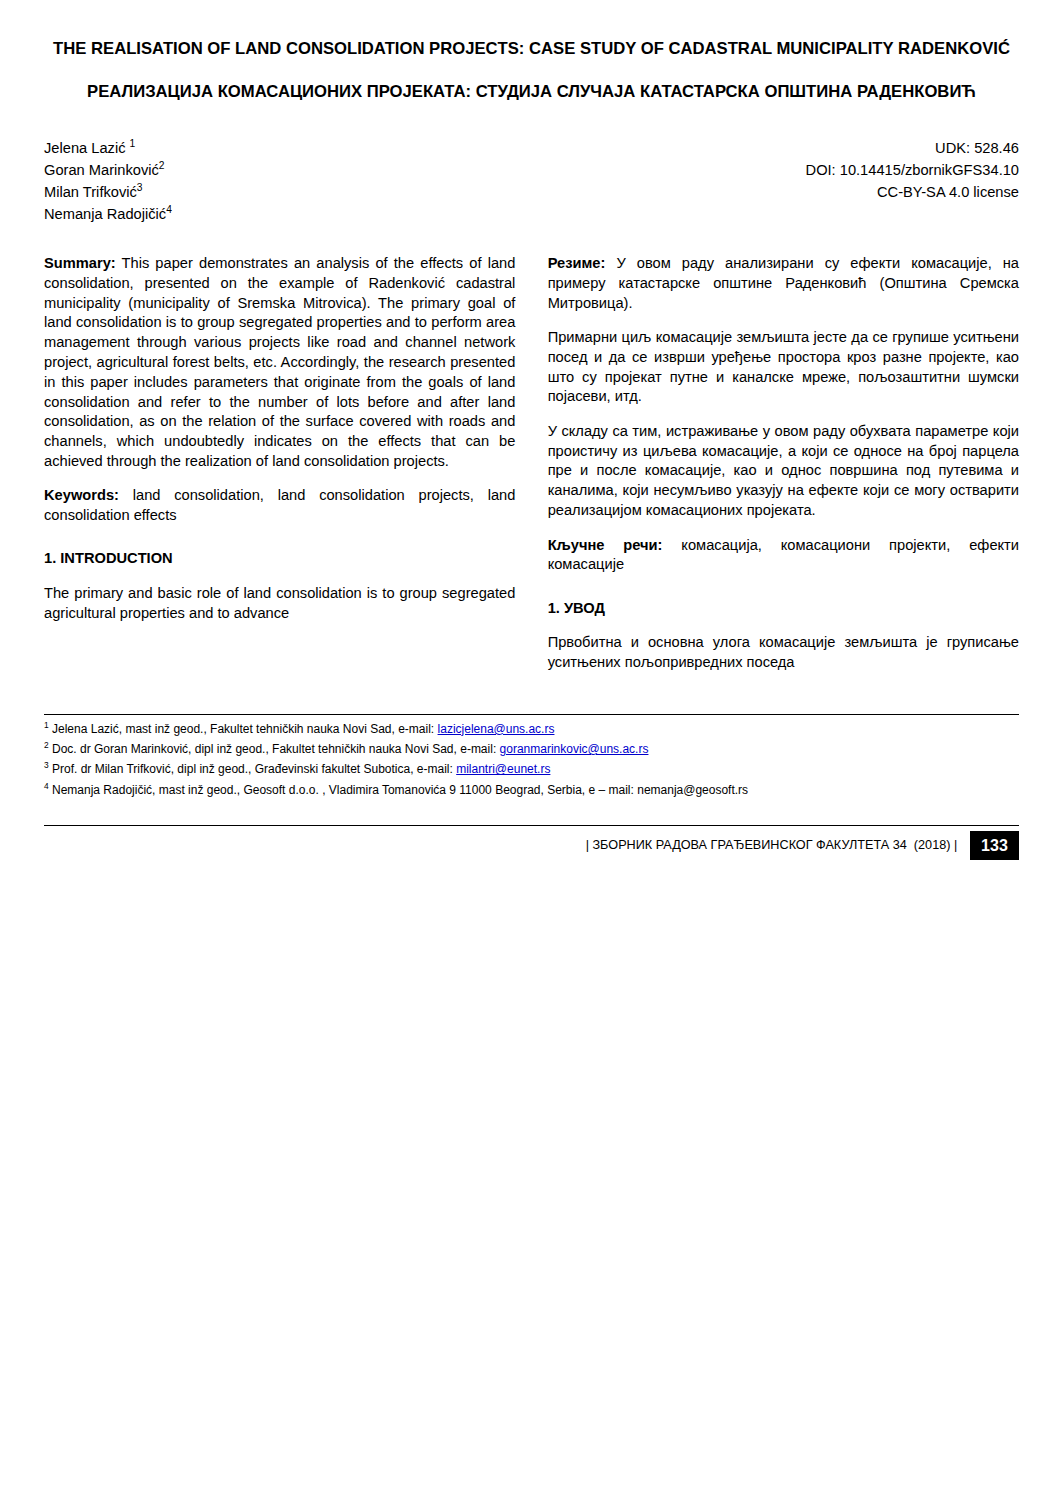The Realisation of Land Consolidation Projects: Case Study of Cadastral Municipality Radenković
Реализација комасационих пројеката: студија случаја катастарска општина Раденковић
Jelena Lazić 1
Goran Marinković2
Milan Trifković3
Nemanja Radojičić4
UDK: 528.46
DOI: 10.14415/zbornikGFS34.10
CC-BY-SA 4.0 license
Summary: This paper demonstrates an analysis of the effects of land consolidation, presented on the example of Radenković cadastral municipality (municipality of Sremska Mitrovica). The primary goal of land consolidation is to group segregated properties and to perform area management through various projects like road and channel network project, agricultural forest belts, etc. Accordingly, the research presented in this paper includes parameters that originate from the goals of land consolidation and refer to the number of lots before and after land consolidation, as on the relation of the surface covered with roads and channels, which undoubtedly indicates on the effects that can be achieved through the realization of land consolidation projects.
Keywords: land consolidation, land consolidation projects, land consolidation effects
1. Introduction
The primary and basic role of land consolidation is to group segregated agricultural properties and to advance
Резиме: У овом раду анализирани су ефекти комасације, на примеру катастарске општине Раденковић (Општина Сремска Митровица).
Примарни циљ комасације земљишта јесте да се групише уситњени посед и да се изврши уређење простора кроз разне пројекте, као што су пројекат путне и каналске мреже, пољозаштитни шумски појасеви, итд.
У складу са тим, истраживање у овом раду обухвата параметре који проистичу из циљева комасације, а који се односе на број парцела пре и после комасације, као и однос површина под путевима и каналима, који несумљиво указују на ефекте који се могу остварити реализацијом комасационих пројеката.
Кључне речи: комасација, комасациони пројекти, ефекти комасације
1. Увод
Првобитна и основна улога комасације земљишта је груписање уситњених пољопривредних поседа
1 Jelena Lazić, mast inž geod., Fakultet tehničkih nauka Novi Sad, e-mail: lazicjelena@uns.ac.rs
2 Doc. dr Goran Marinković, dipl inž geod., Fakultet tehničkih nauka Novi Sad, e-mail: goranmarinkovic@uns.ac.rs
3 Prof. dr Milan Trifković, dipl inž geod., Građevinski fakultet Subotica, e-mail: milantri@eunet.rs
4 Nemanja Radojičić, mast inž geod., Geosoft d.o.o. , Vladimira Tomanovića 9 11000 Beograd, Serbia, e – mail: nemanja@geosoft.rs
| ЗБОРНИК РАДОВА ГРАЂЕВИНСКОГ ФАКУЛТЕТА 34 (2018) | 133